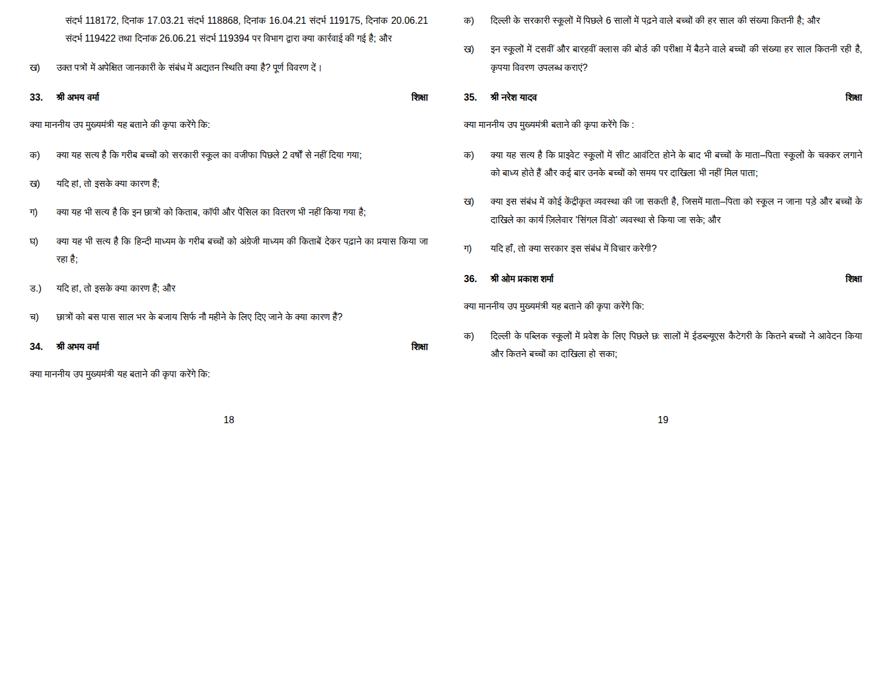संदर्भ 118172, दिनांक 17.03.21 संदर्भ 118868, दिनांक 16.04.21 संदर्भ 119175, दिनांक 20.06.21 संदर्भ 119422 तथा दिनांक 26.06.21 संदर्भ 119394 पर विभाग द्वारा क्या कार्रवाई की गई है; और
ख)
उक्त पत्रों में अपेक्षित जानकारी के संबंध में अद्यतन स्थिति क्या है? पूर्ण विवरण दें।
33.
श्री अभय वर्मा
शिक्षा
क्या माननीय उप मुख्यमंत्री यह बताने की कृपा करेंगे कि:
क)
क्या यह सत्य है कि गरीब बच्चों को सरकारी स्कूल का वजीफा पिछले 2 वर्षों से नहीं दिया गया;
ख)
यदि हां, तो इसके क्या कारण हैं;
ग)
क्या यह भी सत्य है कि इन छात्रों को किताब, कॉपी और पेंसिल का वितरण भी नहीं किया गया है;
घ)
क्या यह भी सत्य है कि हिन्दी माध्यम के गरीब बच्चों को अंग्रेजी माध्यम की किताबें देकर पढ़ाने का प्रयास किया जा रहा है;
ड.)
यदि हां, तो इसके क्या कारण हैं; और
च)
छात्रों को बस पास साल भर के बजाय सिर्फ नौ महीने के लिए दिए जाने के क्या कारण हैं?
34.
श्री अभय वर्मा
शिक्षा
क्या माननीय उप मुख्यमंत्री यह बताने की कृपा करेंगे कि:
18
क)
दिल्ली के सरकारी स्कूलों में पिछले 6 सालों में पढ़ने वाले बच्चों की हर साल की संख्या कितनी है; और
ख)
इन स्कूलों में दसवीं और बारहवीं क्लास की बोर्ड की परीक्षा में बैठने वाले बच्चों की संख्या हर साल कितनी रही है, कृपया विवरण उपलब्ध कराएं?
35.
श्री नरेश यादव
शिक्षा
क्या माननीय उप मुख्यमंत्री बताने की कृपा करेंगे कि :
क)
क्या यह सत्य है कि प्राइवेट स्कूलों में सीट आवंटित होने के बाद भी बच्चों के माता–पिता स्कूलों के चक्कर लगाने को बाध्य होते हैं और कई बार उनके बच्चों को समय पर दाखिला भी नहीं मिल पाता;
ख)
क्या इस संबंध में कोई केंद्रीकृत व्यवस्था की जा सकती है, जिसमें माता–पिता को स्कूल न जाना पड़े और बच्चों के दाखिले का कार्य ज़िलेवार 'सिंगल विंडो' व्यवस्था से किया जा सके; और
ग)
यदि हाँ, तो क्या सरकार इस संबंध में विचार करेगी?
36.
श्री ओम प्रकाश शर्मा
शिक्षा
क्या माननीय उप मुख्यमंत्री यह बताने की कृपा करेंगे कि:
क)
दिल्ली के पब्लिक स्कूलों में प्रवेश के लिए पिछले छः सालों में ईडब्ल्यूएस कैटेगरी के कितने बच्चों ने आवेदन किया और कितने बच्चों का दाखिला हो सका;
19